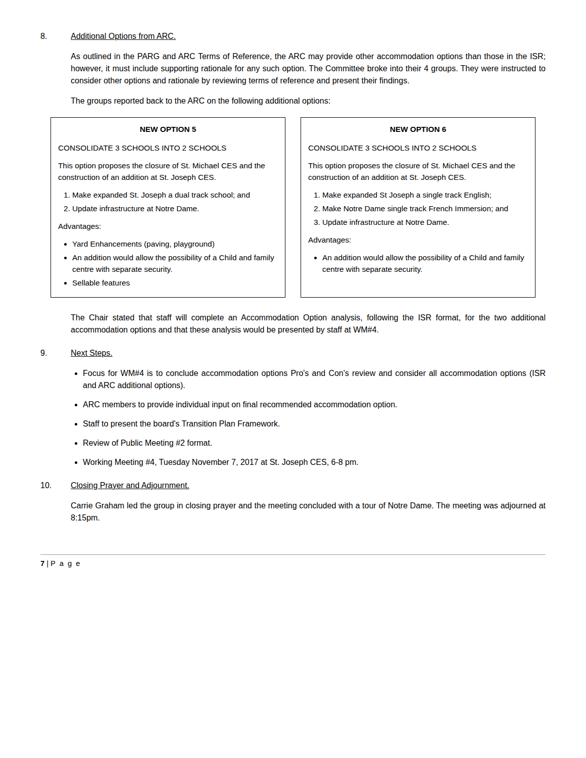8. Additional Options from ARC.
As outlined in the PARG and ARC Terms of Reference, the ARC may provide other accommodation options than those in the ISR; however, it must include supporting rationale for any such option. The Committee broke into their 4 groups. They were instructed to consider other options and rationale by reviewing terms of reference and present their findings.
The groups reported back to the ARC on the following additional options:
NEW OPTION 5
CONSOLIDATE 3 SCHOOLS INTO 2 SCHOOLS
This option proposes the closure of St. Michael CES and the construction of an addition at St. Joseph CES.
Make expanded St. Joseph a dual track school; and
Update infrastructure at Notre Dame.
Advantages:
Yard Enhancements (paving, playground)
An addition would allow the possibility of a Child and family centre with separate security.
Sellable features
NEW OPTION 6
CONSOLIDATE 3 SCHOOLS INTO 2 SCHOOLS
This option proposes the closure of St. Michael CES and the construction of an addition at St. Joseph CES.
Make expanded St Joseph a single track English;
Make Notre Dame single track French Immersion; and
Update infrastructure at Notre Dame.
Advantages:
An addition would allow the possibility of a Child and family centre with separate security.
The Chair stated that staff will complete an Accommodation Option analysis, following the ISR format, for the two additional accommodation options and that these analysis would be presented by staff at WM#4.
9. Next Steps.
Focus for WM#4 is to conclude accommodation options Pro's and Con's review and consider all accommodation options (ISR and ARC additional options).
ARC members to provide individual input on final recommended accommodation option.
Staff to present the board's Transition Plan Framework.
Review of Public Meeting #2 format.
Working Meeting #4, Tuesday November 7, 2017 at St. Joseph CES, 6-8 pm.
10. Closing Prayer and Adjournment.
Carrie Graham led the group in closing prayer and the meeting concluded with a tour of Notre Dame. The meeting was adjourned at 8:15pm.
7 | P a g e